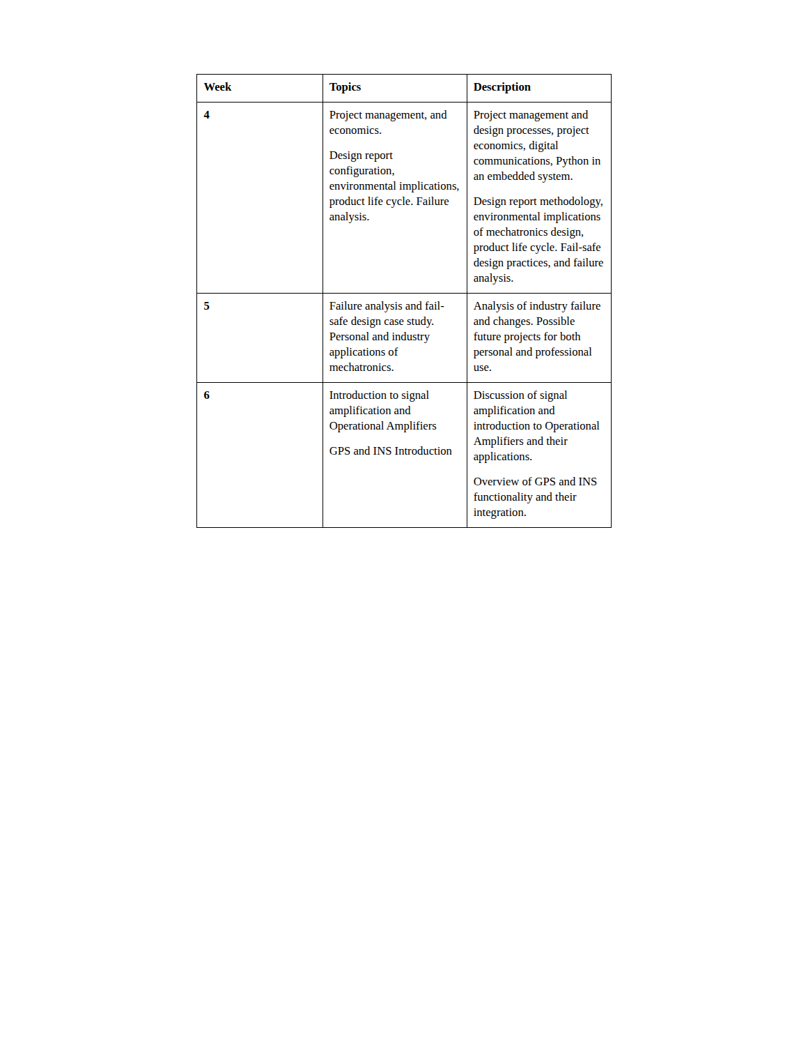| Week | Topics | Description |
| --- | --- | --- |
| 4 | Project management, and economics. Design report configuration, environmental implications, product life cycle. Failure analysis. | Project management and design processes, project economics, digital communications, Python in an embedded system. Design report methodology, environmental implications of mechatronics design, product life cycle. Fail-safe design practices, and failure analysis. |
| 5 | Failure analysis and fail-safe design case study. Personal and industry applications of mechatronics. | Analysis of industry failure and changes. Possible future projects for both personal and professional use. |
| 6 | Introduction to signal amplification and Operational Amplifiers GPS and INS Introduction | Discussion of signal amplification and introduction to Operational Amplifiers and their applications. Overview of GPS and INS functionality and their integration. |